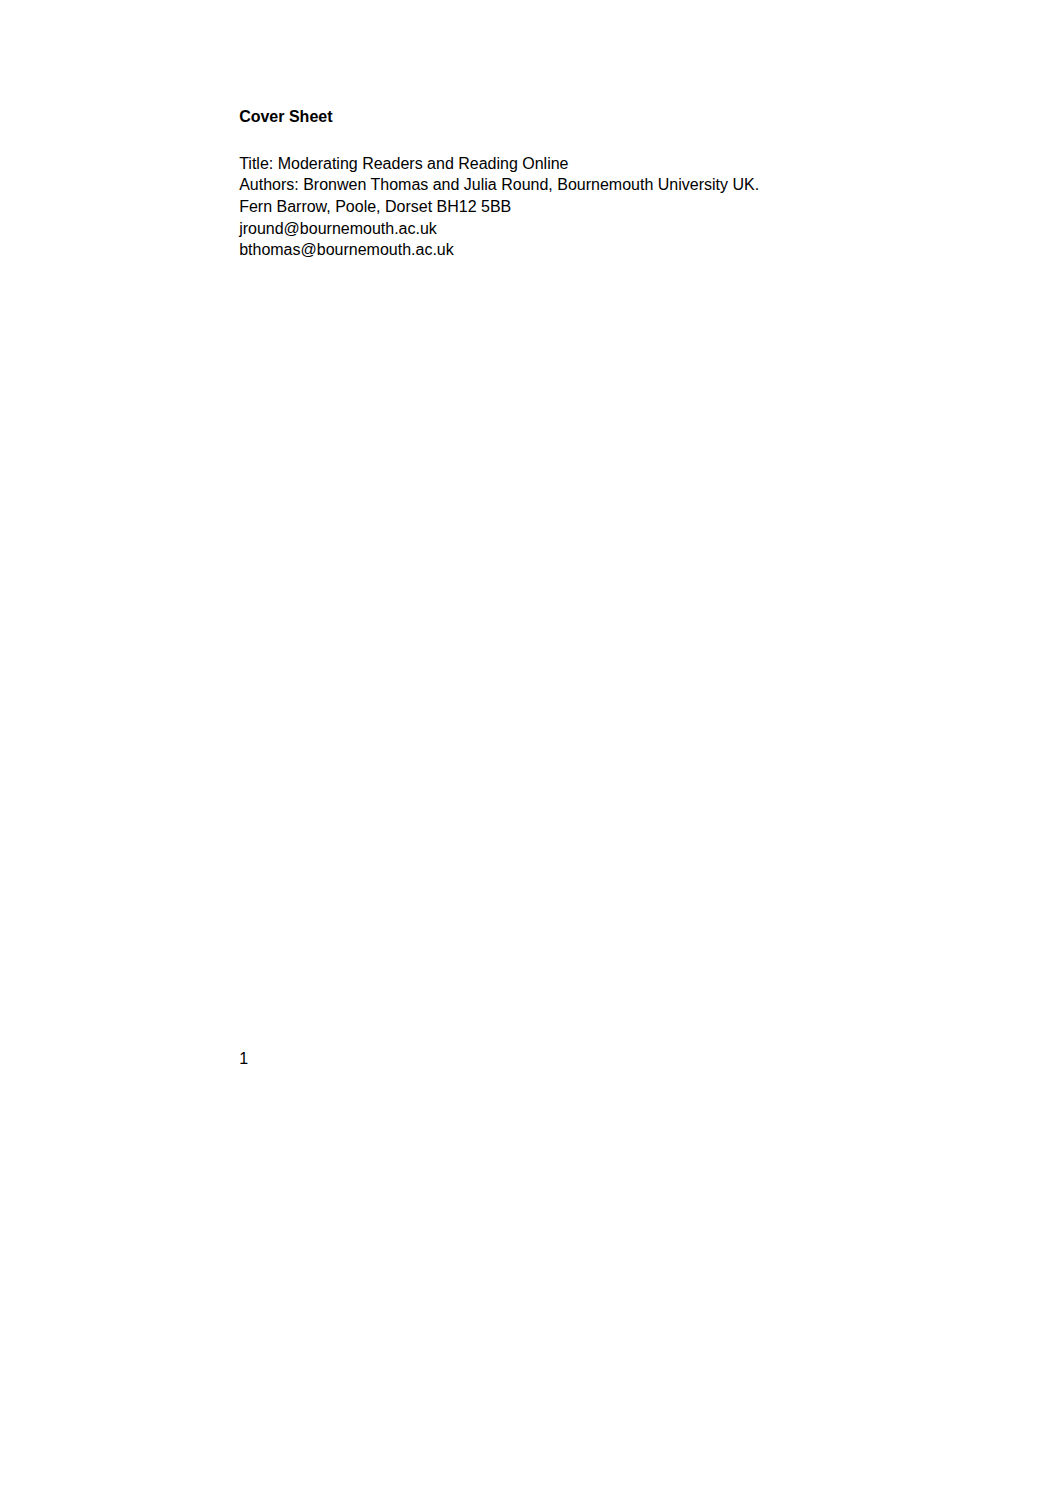Cover Sheet
Title: Moderating Readers and Reading Online
Authors: Bronwen Thomas and Julia Round, Bournemouth University UK.
Fern Barrow, Poole, Dorset BH12 5BB
jround@bournemouth.ac.uk
bthomas@bournemouth.ac.uk
1